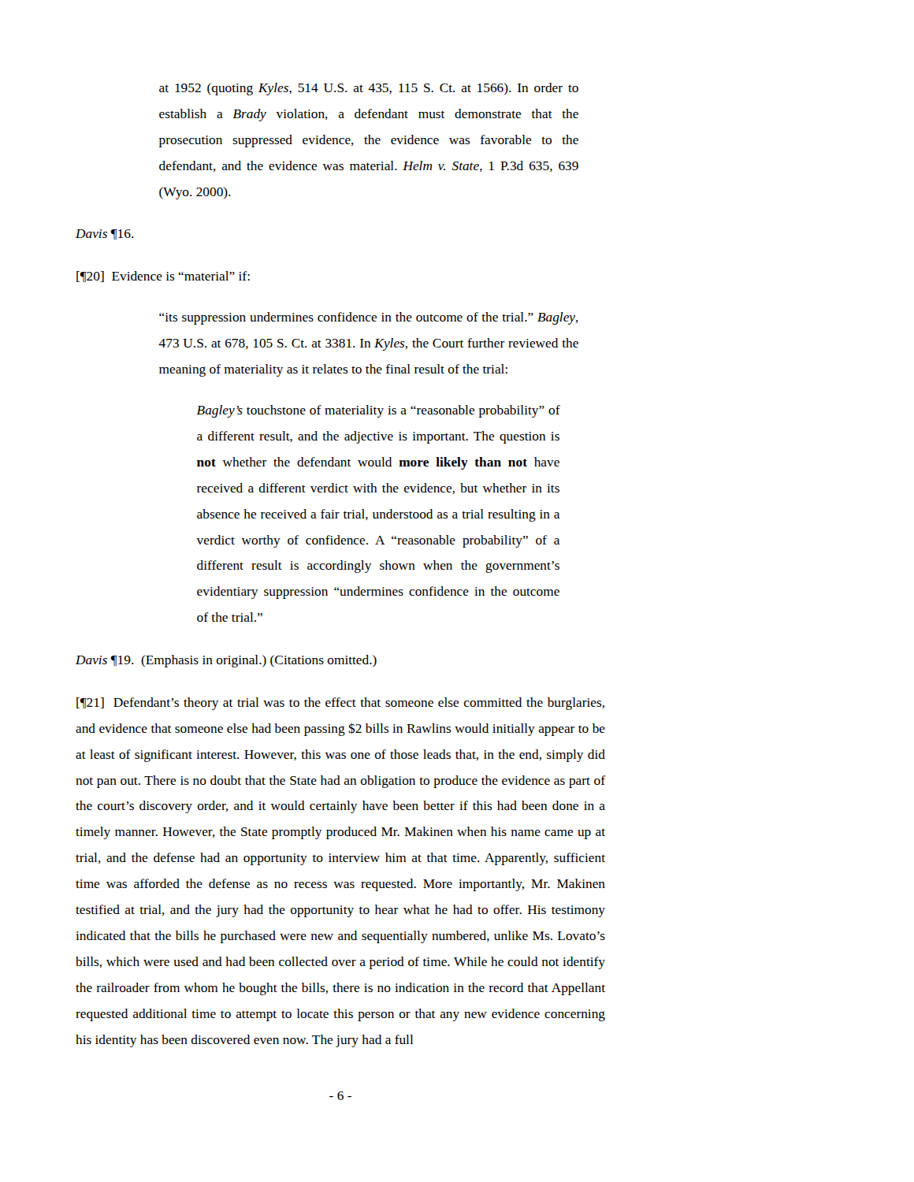at 1952 (quoting Kyles, 514 U.S. at 435, 115 S. Ct. at 1566). In order to establish a Brady violation, a defendant must demonstrate that the prosecution suppressed evidence, the evidence was favorable to the defendant, and the evidence was material. Helm v. State, 1 P.3d 635, 639 (Wyo. 2000).
Davis ¶16.
[¶20] Evidence is “material” if:
“its suppression undermines confidence in the outcome of the trial.” Bagley, 473 U.S. at 678, 105 S. Ct. at 3381. In Kyles, the Court further reviewed the meaning of materiality as it relates to the final result of the trial:
Bagley’s touchstone of materiality is a “reasonable probability” of a different result, and the adjective is important. The question is not whether the defendant would more likely than not have received a different verdict with the evidence, but whether in its absence he received a fair trial, understood as a trial resulting in a verdict worthy of confidence. A “reasonable probability” of a different result is accordingly shown when the government’s evidentiary suppression “undermines confidence in the outcome of the trial.”
Davis ¶19. (Emphasis in original.) (Citations omitted.)
[¶21] Defendant’s theory at trial was to the effect that someone else committed the burglaries, and evidence that someone else had been passing $2 bills in Rawlins would initially appear to be at least of significant interest. However, this was one of those leads that, in the end, simply did not pan out. There is no doubt that the State had an obligation to produce the evidence as part of the court’s discovery order, and it would certainly have been better if this had been done in a timely manner. However, the State promptly produced Mr. Makinen when his name came up at trial, and the defense had an opportunity to interview him at that time. Apparently, sufficient time was afforded the defense as no recess was requested. More importantly, Mr. Makinen testified at trial, and the jury had the opportunity to hear what he had to offer. His testimony indicated that the bills he purchased were new and sequentially numbered, unlike Ms. Lovato’s bills, which were used and had been collected over a period of time. While he could not identify the railroader from whom he bought the bills, there is no indication in the record that Appellant requested additional time to attempt to locate this person or that any new evidence concerning his identity has been discovered even now. The jury had a full
- 6 -